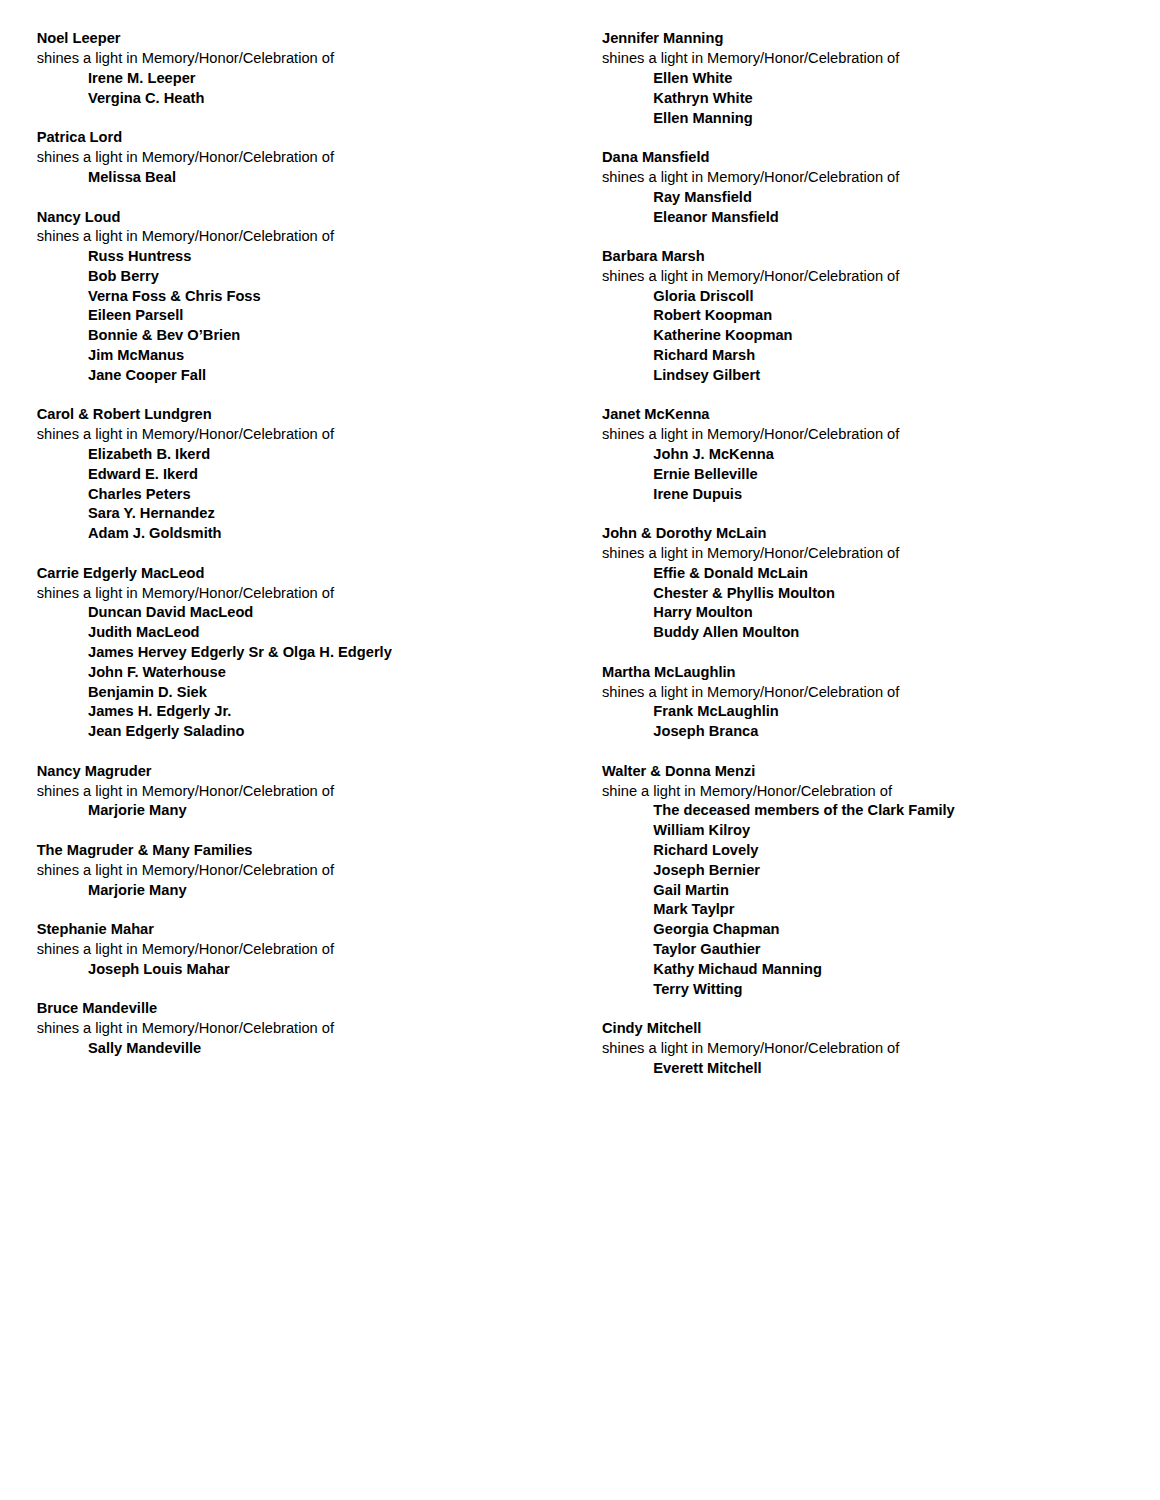Noel Leeper
shines a light in Memory/Honor/Celebration of
Irene M. Leeper
Vergina C. Heath
Patrica Lord
shines a light in Memory/Honor/Celebration of
Melissa Beal
Nancy Loud
shines a light in Memory/Honor/Celebration of
Russ Huntress
Bob Berry
Verna Foss & Chris Foss
Eileen Parsell
Bonnie & Bev O’Brien
Jim McManus
Jane Cooper Fall
Carol & Robert Lundgren
shines a light in Memory/Honor/Celebration of
Elizabeth B. Ikerd
Edward E. Ikerd
Charles Peters
Sara Y. Hernandez
Adam J. Goldsmith
Carrie Edgerly MacLeod
shines a light in Memory/Honor/Celebration of
Duncan David MacLeod
Judith MacLeod
James Hervey Edgerly Sr & Olga H. Edgerly
John F. Waterhouse
Benjamin D. Siek
James H. Edgerly Jr.
Jean Edgerly Saladino
Nancy Magruder
shines a light in Memory/Honor/Celebration of
Marjorie Many
The Magruder & Many Families
shines a light in Memory/Honor/Celebration of
Marjorie Many
Stephanie Mahar
shines a light in Memory/Honor/Celebration of
Joseph Louis Mahar
Bruce Mandeville
shines a light in Memory/Honor/Celebration of
Sally Mandeville
Jennifer Manning
shines a light in Memory/Honor/Celebration of
Ellen White
Kathryn White
Ellen Manning
Dana Mansfield
shines a light in Memory/Honor/Celebration of
Ray Mansfield
Eleanor Mansfield
Barbara Marsh
shines a light in Memory/Honor/Celebration of
Gloria Driscoll
Robert Koopman
Katherine Koopman
Richard Marsh
Lindsey Gilbert
Janet McKenna
shines a light in Memory/Honor/Celebration of
John J. McKenna
Ernie Belleville
Irene Dupuis
John & Dorothy McLain
shines a light in Memory/Honor/Celebration of
Effie & Donald McLain
Chester & Phyllis Moulton
Harry Moulton
Buddy Allen Moulton
Martha McLaughlin
shines a light in Memory/Honor/Celebration of
Frank McLaughlin
Joseph Branca
Walter & Donna Menzi
shine a light in Memory/Honor/Celebration of
The deceased members of the Clark Family
William Kilroy
Richard Lovely
Joseph Bernier
Gail Martin
Mark Taylpr
Georgia Chapman
Taylor Gauthier
Kathy Michaud Manning
Terry Witting
Cindy Mitchell
shines a light in Memory/Honor/Celebration of
Everett Mitchell